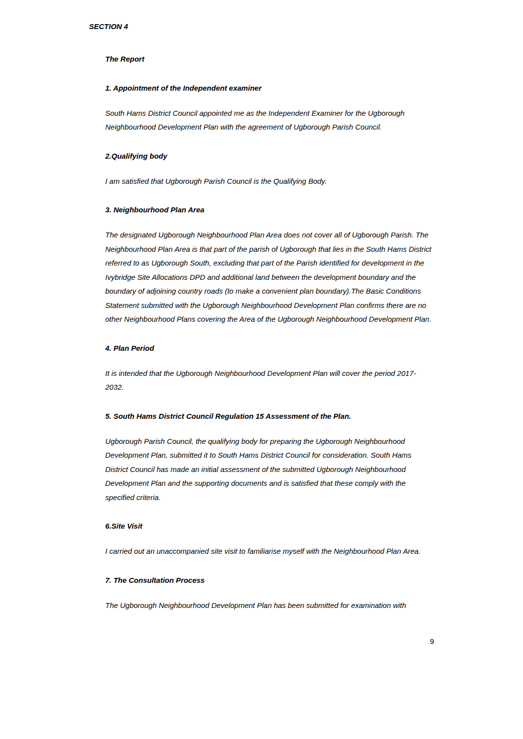SECTION 4
The Report
1. Appointment of the Independent examiner
South Hams District Council appointed me as the Independent Examiner for the Ugborough Neighbourhood Development Plan with the agreement of Ugborough Parish Council.
2.Qualifying body
I am satisfied that Ugborough Parish Council is the Qualifying Body.
3. Neighbourhood Plan Area
The designated Ugborough Neighbourhood Plan Area does not cover all of Ugborough Parish. The Neighbourhood Plan Area is that part of the parish of Ugborough that lies in the South Hams District referred to as Ugborough South, excluding that part of the Parish identified for development in the Ivybridge Site Allocations DPD and additional land between the development boundary and the boundary of adjoining country roads (to make a convenient plan boundary).The Basic Conditions Statement submitted with the Ugborough Neighbourhood Development Plan confirms there are no other Neighbourhood Plans covering the Area of the Ugborough Neighbourhood Development Plan.
4. Plan Period
It is intended that the Ugborough Neighbourhood Development Plan will cover the period 2017-2032.
5. South Hams District Council Regulation 15 Assessment of the Plan.
Ugborough Parish Council, the qualifying body for preparing the Ugborough Neighbourhood Development Plan, submitted it to South Hams District Council for consideration. South Hams District Council has made an initial assessment of the submitted Ugborough Neighbourhood Development Plan and the supporting documents and is satisfied that these comply with the specified criteria.
6.Site Visit
I carried out an unaccompanied site visit to familiarise myself with the Neighbourhood Plan Area.
7. The Consultation Process
The Ugborough Neighbourhood Development Plan has been submitted for examination with
9